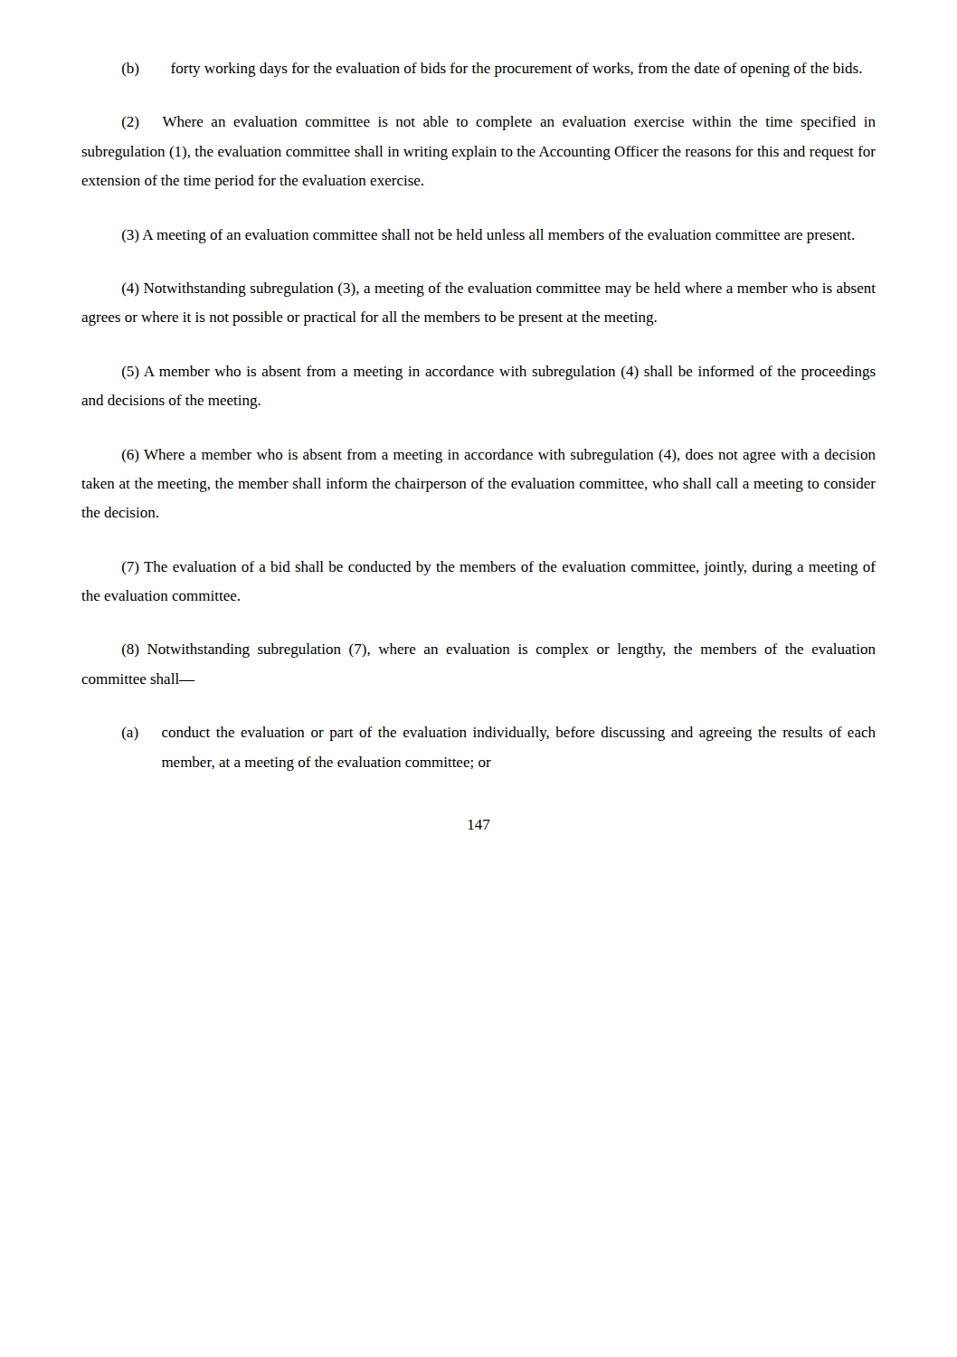(b)
forty working days for the evaluation of bids for the procurement of works, from the date of opening of the bids.
(2) Where an evaluation committee is not able to complete an evaluation exercise within the time specified in subregulation (1), the evaluation committee shall in writing explain to the Accounting Officer the reasons for this and request for extension of the time period for the evaluation exercise.
(3) A meeting of an evaluation committee shall not be held unless all members of the evaluation committee are present.
(4) Notwithstanding subregulation (3), a meeting of the evaluation committee may be held where a member who is absent agrees or where it is not possible or practical for all the members to be present at the meeting.
(5) A member who is absent from a meeting in accordance with subregulation (4) shall be informed of the proceedings and decisions of the meeting.
(6) Where a member who is absent from a meeting in accordance with subregulation (4), does not agree with a decision taken at the meeting, the member shall inform the chairperson of the evaluation committee, who shall call a meeting to consider the decision.
(7) The evaluation of a bid shall be conducted by the members of the evaluation committee, jointly, during a meeting of the evaluation committee.
(8) Notwithstanding subregulation (7), where an evaluation is complex or lengthy, the members of the evaluation committee shall—
(a)
conduct the evaluation or part of the evaluation individually, before discussing and agreeing the results of each member, at a meeting of the evaluation committee; or
147